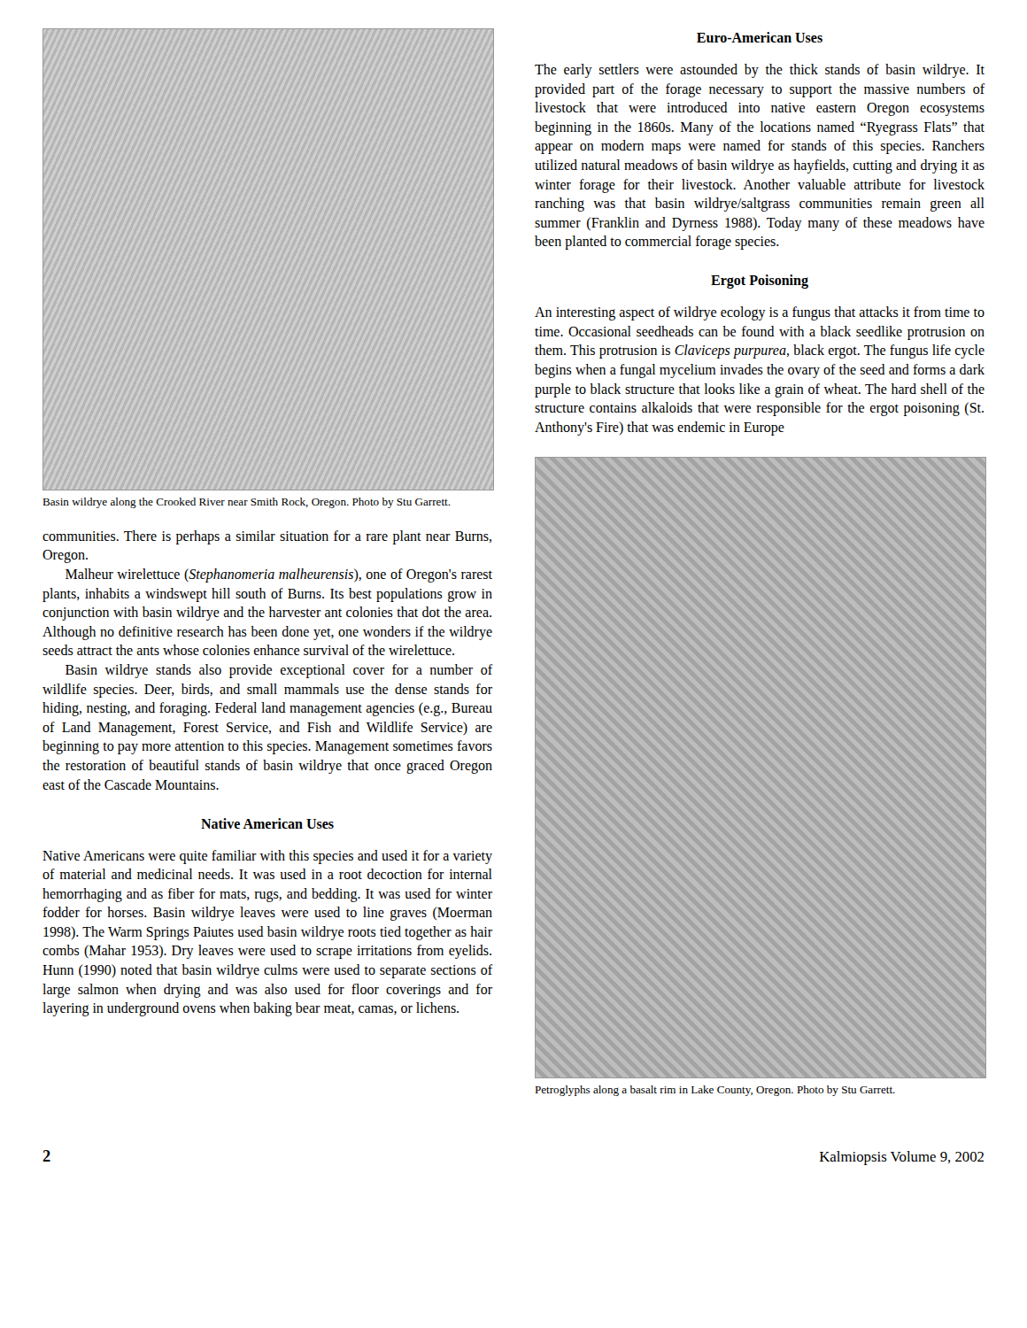Basin wildrye along the Crooked River near Smith Rock, Oregon. Photo by Stu Garrett.
communities. There is perhaps a similar situation for a rare plant near Burns, Oregon.
Malheur wirelettuce (Stephanomeria malheurensis), one of Oregon's rarest plants, inhabits a windswept hill south of Burns. Its best populations grow in conjunction with basin wildrye and the harvester ant colonies that dot the area. Although no definitive research has been done yet, one wonders if the wildrye seeds attract the ants whose colonies enhance survival of the wirelettuce.
Basin wildrye stands also provide exceptional cover for a number of wildlife species. Deer, birds, and small mammals use the dense stands for hiding, nesting, and foraging. Federal land management agencies (e.g., Bureau of Land Management, Forest Service, and Fish and Wildlife Service) are beginning to pay more attention to this species. Management sometimes favors the restoration of beautiful stands of basin wildrye that once graced Oregon east of the Cascade Mountains.
Native American Uses
Native Americans were quite familiar with this species and used it for a variety of material and medicinal needs. It was used in a root decoction for internal hemorrhaging and as fiber for mats, rugs, and bedding. It was used for winter fodder for horses. Basin wildrye leaves were used to line graves (Moerman 1998). The Warm Springs Paiutes used basin wildrye roots tied together as hair combs (Mahar 1953). Dry leaves were used to scrape irritations from eyelids. Hunn (1990) noted that basin wildrye culms were used to separate sections of large salmon when drying and was also used for floor coverings and for layering in underground ovens when baking bear meat, camas, or lichens.
Euro-American Uses
The early settlers were astounded by the thick stands of basin wildrye. It provided part of the forage necessary to support the massive numbers of livestock that were introduced into native eastern Oregon ecosystems beginning in the 1860s. Many of the locations named “Ryegrass Flats” that appear on modern maps were named for stands of this species. Ranchers utilized natural meadows of basin wildrye as hayfields, cutting and drying it as winter forage for their livestock. Another valuable attribute for livestock ranching was that basin wildrye/saltgrass communities remain green all summer (Franklin and Dyrness 1988). Today many of these meadows have been planted to commercial forage species.
Ergot Poisoning
An interesting aspect of wildrye ecology is a fungus that attacks it from time to time. Occasional seedheads can be found with a black seedlike protrusion on them. This protrusion is Claviceps purpurea, black ergot. The fungus life cycle begins when a fungal mycelium invades the ovary of the seed and forms a dark purple to black structure that looks like a grain of wheat. The hard shell of the structure contains alkaloids that were responsible for the ergot poisoning (St. Anthony's Fire) that was endemic in Europe
Petroglyphs along a basalt rim in Lake County, Oregon. Photo by Stu Garrett.
2 Kalmiopsis Volume 9, 2002